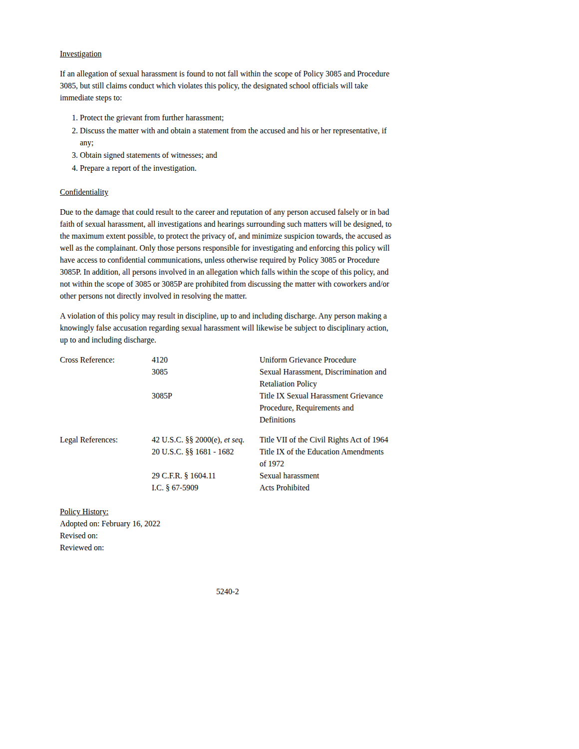Investigation
If an allegation of sexual harassment is found to not fall within the scope of Policy 3085 and Procedure 3085, but still claims conduct which violates this policy, the designated school officials will take immediate steps to:
Protect the grievant from further harassment;
Discuss the matter with and obtain a statement from the accused and his or her representative, if any;
Obtain signed statements of witnesses; and
Prepare a report of the investigation.
Confidentiality
Due to the damage that could result to the career and reputation of any person accused falsely or in bad faith of sexual harassment, all investigations and hearings surrounding such matters will be designed, to the maximum extent possible, to protect the privacy of, and minimize suspicion towards, the accused as well as the complainant. Only those persons responsible for investigating and enforcing this policy will have access to confidential communications, unless otherwise required by Policy 3085 or Procedure 3085P. In addition, all persons involved in an allegation which falls within the scope of this policy, and not within the scope of 3085 or 3085P are prohibited from discussing the matter with coworkers and/or other persons not directly involved in resolving the matter.
A violation of this policy may result in discipline, up to and including discharge. Any person making a knowingly false accusation regarding sexual harassment will likewise be subject to disciplinary action, up to and including discharge.
| Cross Reference: | 4120 | Uniform Grievance Procedure |
| | 3085 | Sexual Harassment, Discrimination and Retaliation Policy |
| | 3085P | Title IX Sexual Harassment Grievance Procedure, Requirements and Definitions |
| Legal References: | 42 U.S.C. §§ 2000(e), et seq. | Title VII of the Civil Rights Act of 1964 |
| | 20 U.S.C. §§ 1681 - 1682 | Title IX of the Education Amendments of 1972 |
| | 29 C.F.R. § 1604.11 | Sexual harassment |
| | I.C. § 67-5909 | Acts Prohibited |
Policy History:
Adopted on: February 16, 2022
Revised on:
Reviewed on:
5240-2